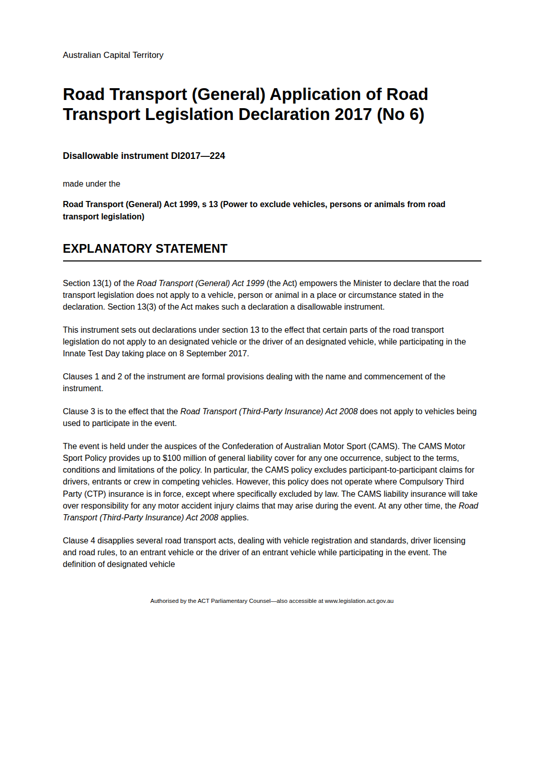Australian Capital Territory
Road Transport (General) Application of Road Transport Legislation Declaration 2017 (No 6)
Disallowable instrument DI2017—224
made under the
Road Transport (General) Act 1999, s 13 (Power to exclude vehicles, persons or animals from road transport legislation)
EXPLANATORY STATEMENT
Section 13(1) of the Road Transport (General) Act 1999 (the Act) empowers the Minister to declare that the road transport legislation does not apply to a vehicle, person or animal in a place or circumstance stated in the declaration. Section 13(3) of the Act makes such a declaration a disallowable instrument.
This instrument sets out declarations under section 13 to the effect that certain parts of the road transport legislation do not apply to an designated vehicle or the driver of an designated vehicle, while participating in the Innate Test Day taking place on 8 September 2017.
Clauses 1 and 2 of the instrument are formal provisions dealing with the name and commencement of the instrument.
Clause 3 is to the effect that the Road Transport (Third-Party Insurance) Act 2008 does not apply to vehicles being used to participate in the event.
The event is held under the auspices of the Confederation of Australian Motor Sport (CAMS). The CAMS Motor Sport Policy provides up to $100 million of general liability cover for any one occurrence, subject to the terms, conditions and limitations of the policy. In particular, the CAMS policy excludes participant-to-participant claims for drivers, entrants or crew in competing vehicles. However, this policy does not operate where Compulsory Third Party (CTP) insurance is in force, except where specifically excluded by law. The CAMS liability insurance will take over responsibility for any motor accident injury claims that may arise during the event. At any other time, the Road Transport (Third-Party Insurance) Act 2008 applies.
Clause 4 disapplies several road transport acts, dealing with vehicle registration and standards, driver licensing and road rules, to an entrant vehicle or the driver of an entrant vehicle while participating in the event. The definition of designated vehicle
Authorised by the ACT Parliamentary Counsel—also accessible at www.legislation.act.gov.au